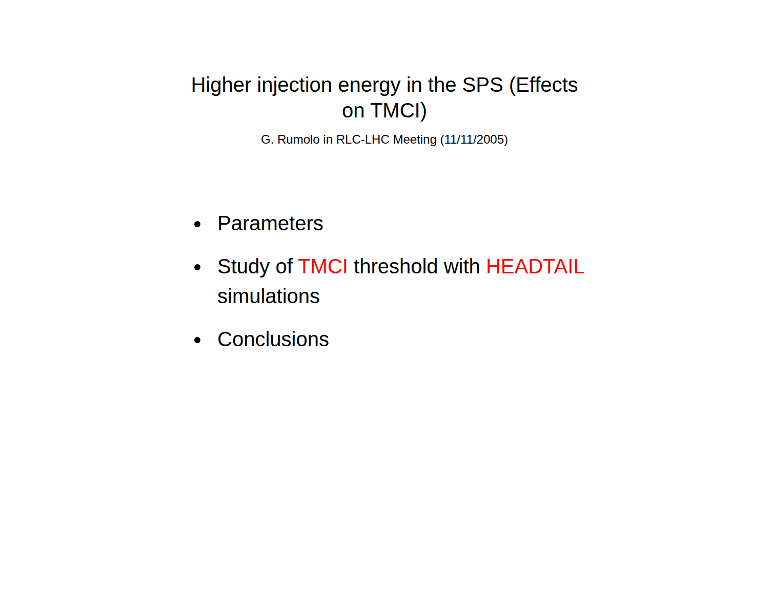Higher injection energy in the SPS (Effects on TMCI)
G. Rumolo in RLC-LHC Meeting (11/11/2005)
Parameters
Study of TMCI threshold with HEADTAIL simulations
Conclusions